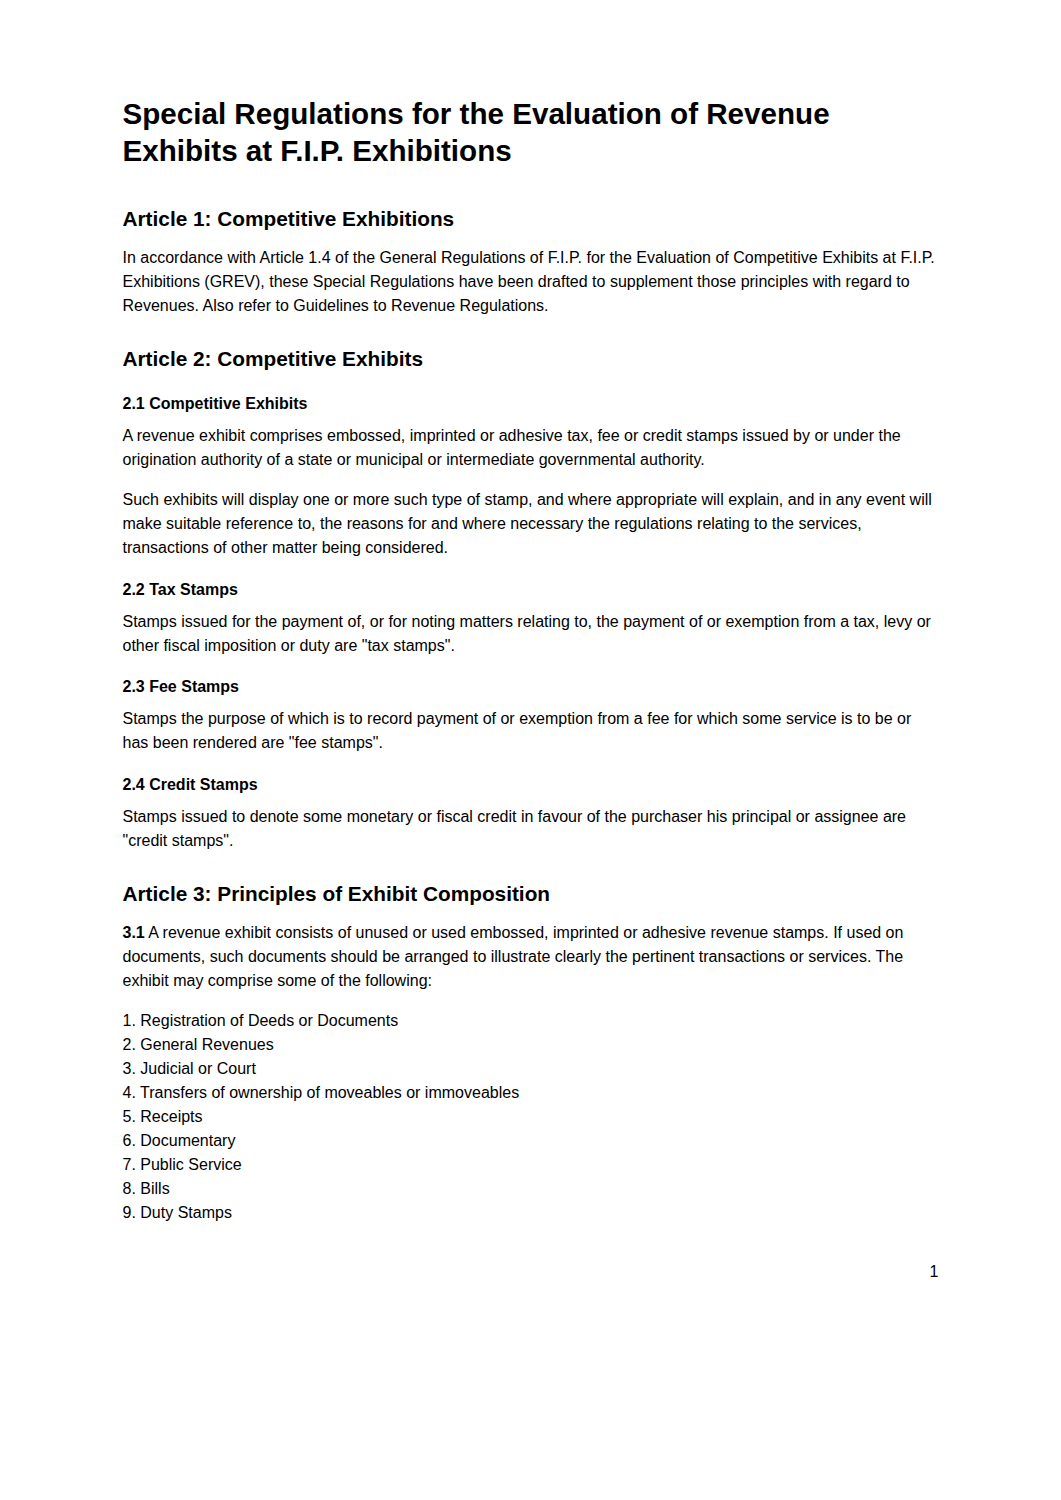Special Regulations for the Evaluation of Revenue Exhibits at F.I.P. Exhibitions
Article 1: Competitive Exhibitions
In accordance with Article 1.4 of the General Regulations of F.I.P. for the Evaluation of Competitive Exhibits at F.I.P. Exhibitions (GREV), these Special Regulations have been drafted to supplement those principles with regard to Revenues. Also refer to Guidelines to Revenue Regulations.
Article 2: Competitive Exhibits
2.1 Competitive Exhibits
A revenue exhibit comprises embossed, imprinted or adhesive tax, fee or credit stamps issued by or under the origination authority of a state or municipal or intermediate governmental authority.
Such exhibits will display one or more such type of stamp, and where appropriate will explain, and in any event will make suitable reference to, the reasons for and where necessary the regulations relating to the services, transactions of other matter being considered.
2.2 Tax Stamps
Stamps issued for the payment of, or for noting matters relating to, the payment of or exemption from a tax, levy or other fiscal imposition or duty are "tax stamps".
2.3 Fee Stamps
Stamps the purpose of which is to record payment of or exemption from a fee for which some service is to be or has been rendered are "fee stamps".
2.4 Credit Stamps
Stamps issued to denote some monetary or fiscal credit in favour of the purchaser his principal or assignee are "credit stamps".
Article 3: Principles of Exhibit Composition
3.1 A revenue exhibit consists of unused or used embossed, imprinted or adhesive revenue stamps. If used on documents, such documents should be arranged to illustrate clearly the pertinent transactions or services. The exhibit may comprise some of the following:
1. Registration of Deeds or Documents
2. General Revenues
3. Judicial or Court
4. Transfers of ownership of moveables or immoveables
5. Receipts
6. Documentary
7. Public Service
8. Bills
9. Duty Stamps
1